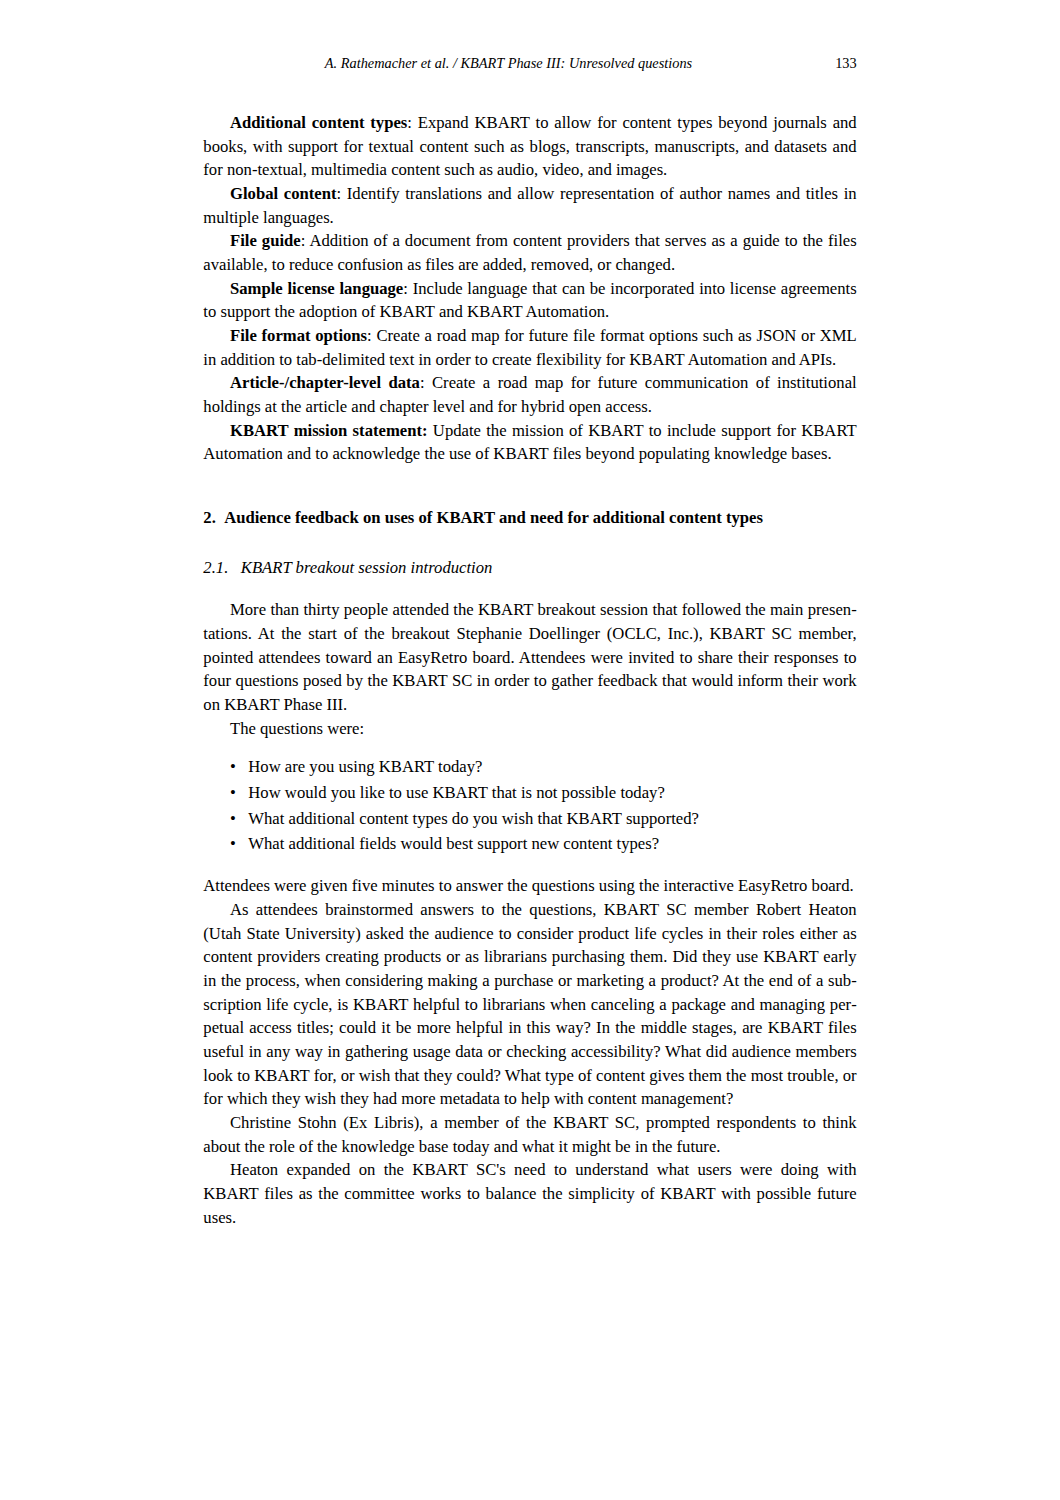A. Rathemacher et al. / KBART Phase III: Unresolved questions 133
Additional content types: Expand KBART to allow for content types beyond journals and books, with support for textual content such as blogs, transcripts, manuscripts, and datasets and for non-textual, multimedia content such as audio, video, and images.
Global content: Identify translations and allow representation of author names and titles in multiple languages.
File guide: Addition of a document from content providers that serves as a guide to the files available, to reduce confusion as files are added, removed, or changed.
Sample license language: Include language that can be incorporated into license agreements to support the adoption of KBART and KBART Automation.
File format options: Create a road map for future file format options such as JSON or XML in addition to tab-delimited text in order to create flexibility for KBART Automation and APIs.
Article-/chapter-level data: Create a road map for future communication of institutional holdings at the article and chapter level and for hybrid open access.
KBART mission statement: Update the mission of KBART to include support for KBART Automation and to acknowledge the use of KBART files beyond populating knowledge bases.
2. Audience feedback on uses of KBART and need for additional content types
2.1. KBART breakout session introduction
More than thirty people attended the KBART breakout session that followed the main presentations. At the start of the breakout Stephanie Doellinger (OCLC, Inc.), KBART SC member, pointed attendees toward an EasyRetro board. Attendees were invited to share their responses to four questions posed by the KBART SC in order to gather feedback that would inform their work on KBART Phase III.
The questions were:
How are you using KBART today?
How would you like to use KBART that is not possible today?
What additional content types do you wish that KBART supported?
What additional fields would best support new content types?
Attendees were given five minutes to answer the questions using the interactive EasyRetro board.
As attendees brainstormed answers to the questions, KBART SC member Robert Heaton (Utah State University) asked the audience to consider product life cycles in their roles either as content providers creating products or as librarians purchasing them. Did they use KBART early in the process, when considering making a purchase or marketing a product? At the end of a subscription life cycle, is KBART helpful to librarians when canceling a package and managing perpetual access titles; could it be more helpful in this way? In the middle stages, are KBART files useful in any way in gathering usage data or checking accessibility? What did audience members look to KBART for, or wish that they could? What type of content gives them the most trouble, or for which they wish they had more metadata to help with content management?
Christine Stohn (Ex Libris), a member of the KBART SC, prompted respondents to think about the role of the knowledge base today and what it might be in the future.
Heaton expanded on the KBART SC's need to understand what users were doing with KBART files as the committee works to balance the simplicity of KBART with possible future uses.